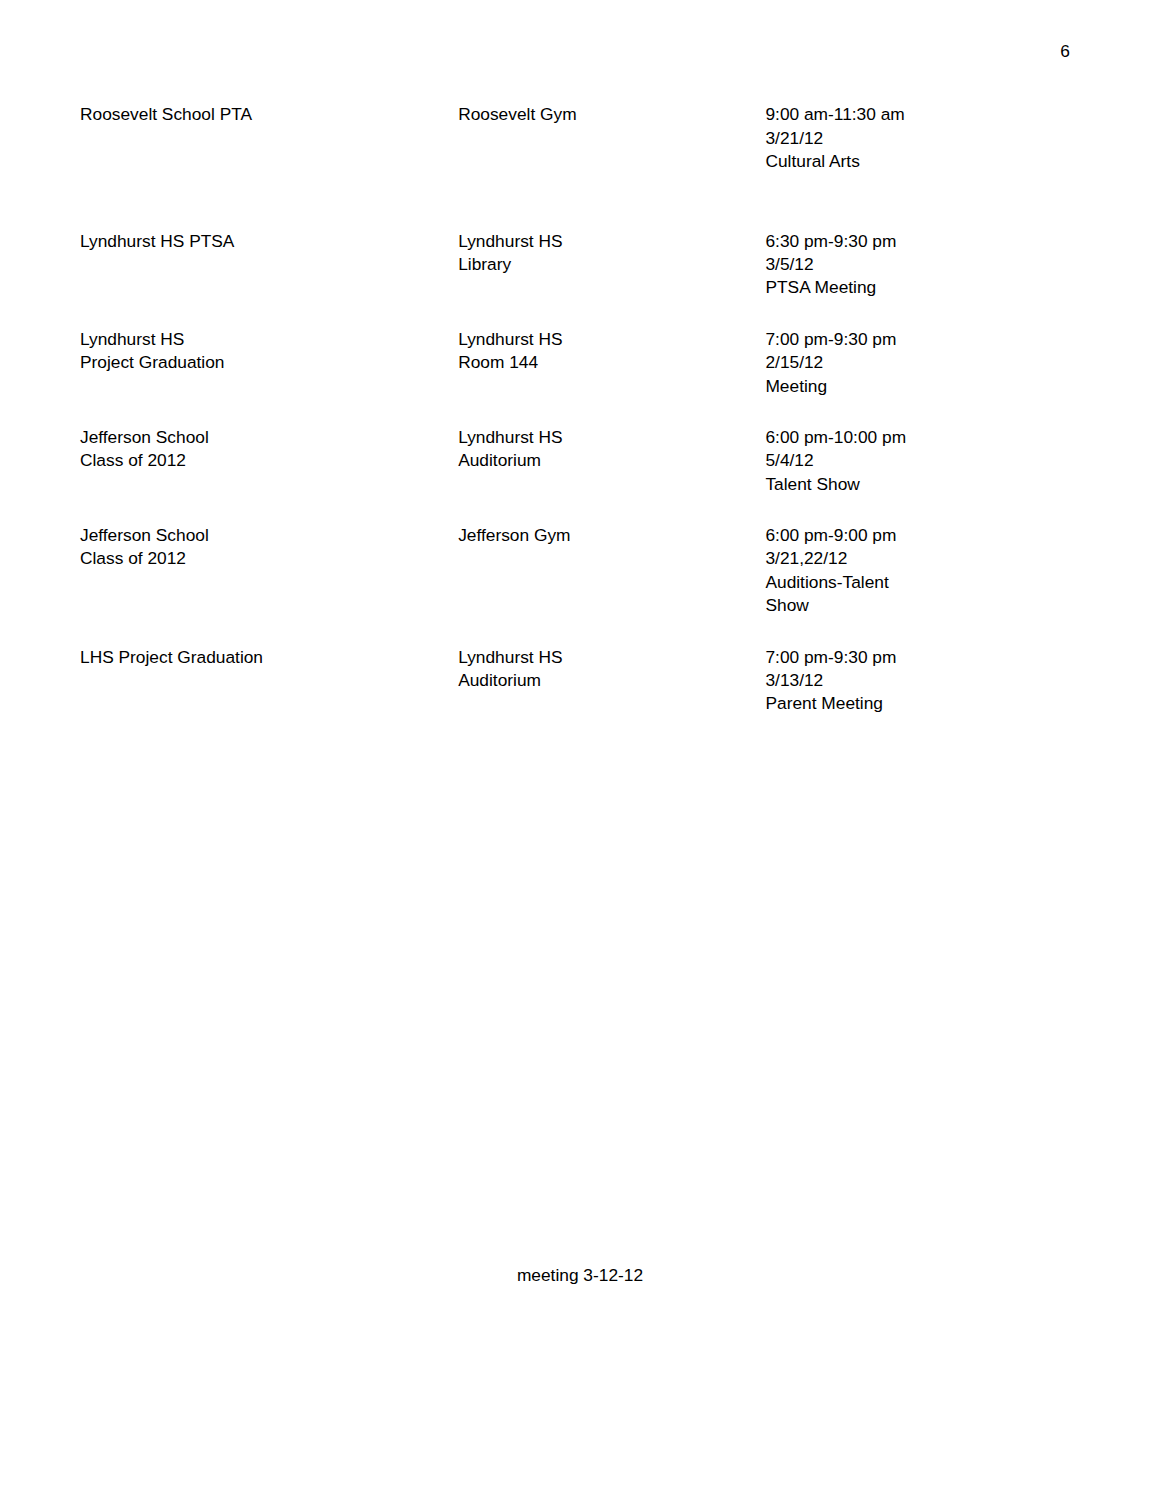6
| Roosevelt School PTA | Roosevelt Gym | 9:00 am-11:30 am 3/21/12 Cultural Arts |
| Lyndhurst HS PTSA | Lyndhurst HS Library | 6:30 pm-9:30 pm 3/5/12 PTSA Meeting |
| Lyndhurst HS Project Graduation | Lyndhurst HS Room 144 | 7:00 pm-9:30 pm 2/15/12 Meeting |
| Jefferson School Class of 2012 | Lyndhurst HS Auditorium | 6:00 pm-10:00 pm 5/4/12 Talent Show |
| Jefferson School Class of 2012 | Jefferson Gym | 6:00 pm-9:00 pm 3/21,22/12 Auditions-Talent Show |
| LHS Project Graduation | Lyndhurst HS Auditorium | 7:00 pm-9:30 pm 3/13/12 Parent Meeting |
meeting 3-12-12